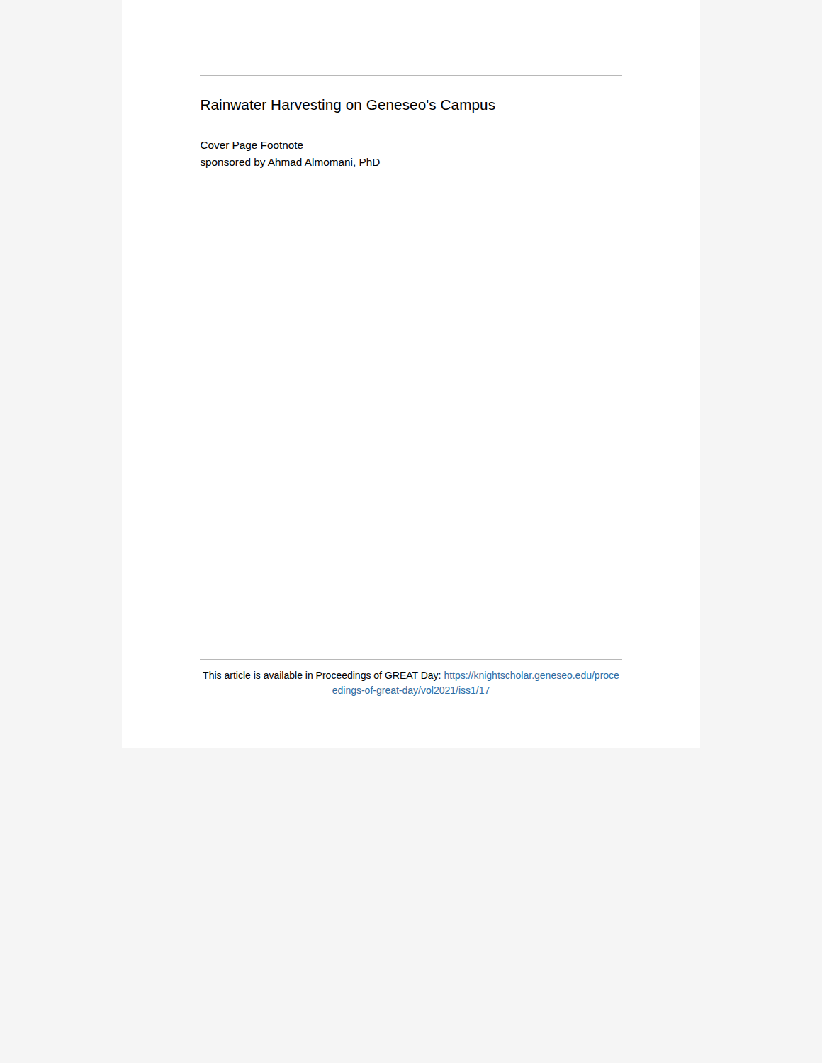Rainwater Harvesting on Geneseo's Campus
Cover Page Footnote
sponsored by Ahmad Almomani, PhD
This article is available in Proceedings of GREAT Day: https://knightscholar.geneseo.edu/proceedings-of-great-day/vol2021/iss1/17